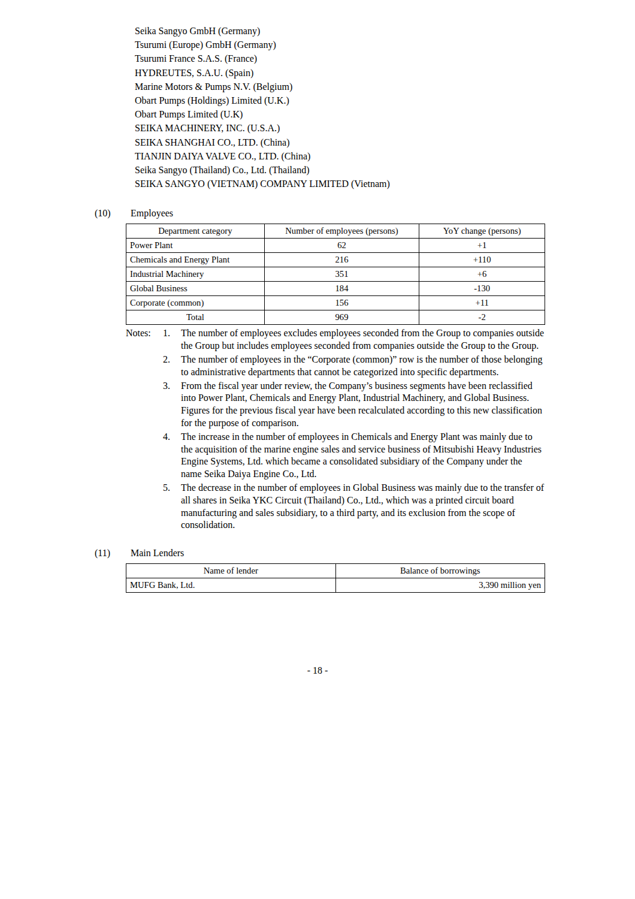Seika Sangyo GmbH (Germany)
Tsurumi (Europe) GmbH (Germany)
Tsurumi France S.A.S. (France)
HYDREUTES, S.A.U. (Spain)
Marine Motors & Pumps N.V. (Belgium)
Obart Pumps (Holdings) Limited (U.K.)
Obart Pumps Limited (U.K)
SEIKA MACHINERY, INC. (U.S.A.)
SEIKA SHANGHAI CO., LTD. (China)
TIANJIN DAIYA VALVE CO., LTD. (China)
Seika Sangyo (Thailand) Co., Ltd. (Thailand)
SEIKA SANGYO (VIETNAM) COMPANY LIMITED (Vietnam)
(10)
Employees
| Department category | Number of employees (persons) | YoY change (persons) |
| --- | --- | --- |
| Power Plant | 62 | +1 |
| Chemicals and Energy Plant | 216 | +110 |
| Industrial Machinery | 351 | +6 |
| Global Business | 184 | -130 |
| Corporate (common) | 156 | +11 |
| Total | 969 | -2 |
Notes:
1.
The number of employees excludes employees seconded from the Group to companies outside the Group but includes employees seconded from companies outside the Group to the Group.
2.
The number of employees in the “Corporate (common)” row is the number of those belonging to administrative departments that cannot be categorized into specific departments.
3.
From the fiscal year under review, the Company’s business segments have been reclassified into Power Plant, Chemicals and Energy Plant, Industrial Machinery, and Global Business. Figures for the previous fiscal year have been recalculated according to this new classification for the purpose of comparison.
4.
The increase in the number of employees in Chemicals and Energy Plant was mainly due to the acquisition of the marine engine sales and service business of Mitsubishi Heavy Industries Engine Systems, Ltd. which became a consolidated subsidiary of the Company under the name Seika Daiya Engine Co., Ltd.
5.
The decrease in the number of employees in Global Business was mainly due to the transfer of all shares in Seika YKC Circuit (Thailand) Co., Ltd., which was a printed circuit board manufacturing and sales subsidiary, to a third party, and its exclusion from the scope of consolidation.
(11)
Main Lenders
| Name of lender | Balance of borrowings |
| --- | --- |
| MUFG Bank, Ltd. | 3,390 million yen |
- 18 -